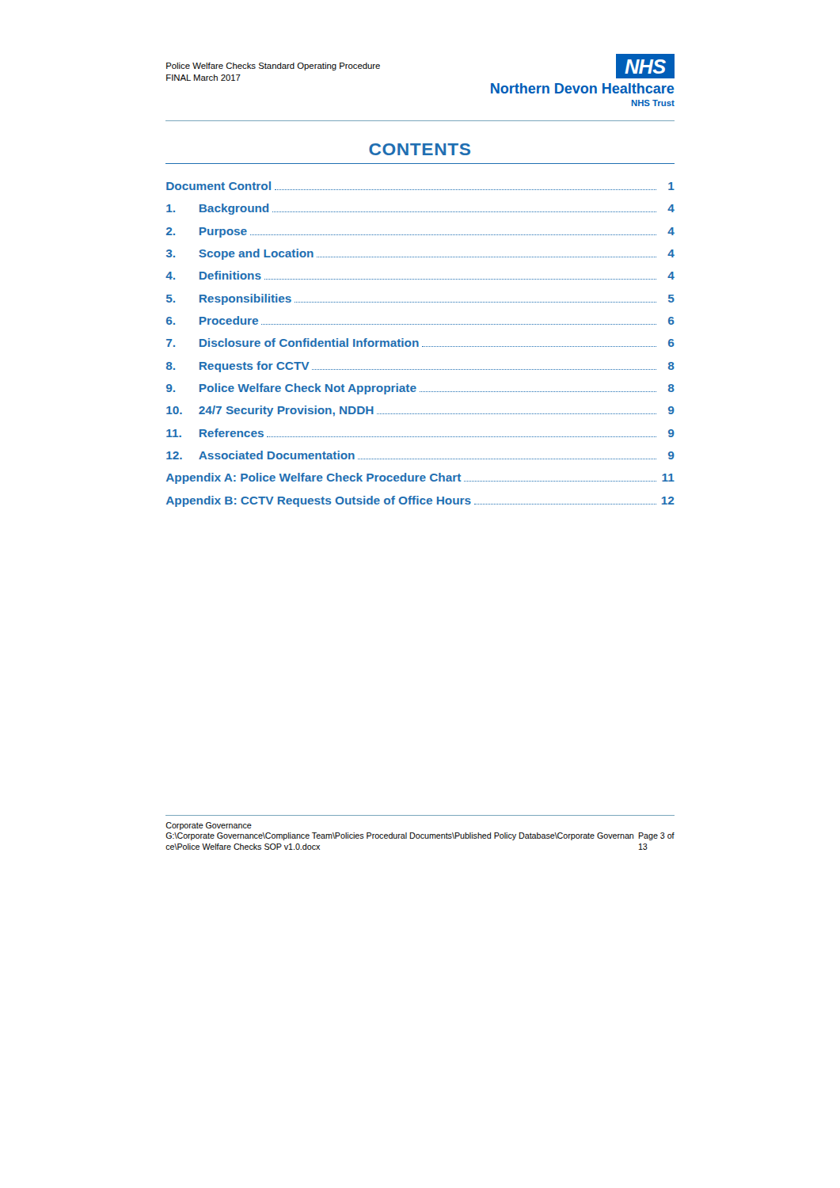Police Welfare Checks Standard Operating Procedure
FINAL March 2017
NHS
Northern Devon Healthcare
NHS Trust
CONTENTS
Document Control 1
1. Background 4
2. Purpose 4
3. Scope and Location 4
4. Definitions 4
5. Responsibilities 5
6. Procedure 6
7. Disclosure of Confidential Information 6
8. Requests for CCTV 8
9. Police Welfare Check Not Appropriate 8
10. 24/7 Security Provision, NDDH 9
11. References 9
12. Associated Documentation 9
Appendix A: Police Welfare Check Procedure Chart 11
Appendix B: CCTV Requests Outside of Office Hours 12
Corporate Governance
G:\Corporate Governance\Compliance Team\Policies Procedural Documents\Published Policy Database\Corporate Governance\Police Welfare Checks SOP v1.0.docx Page 3 of 13